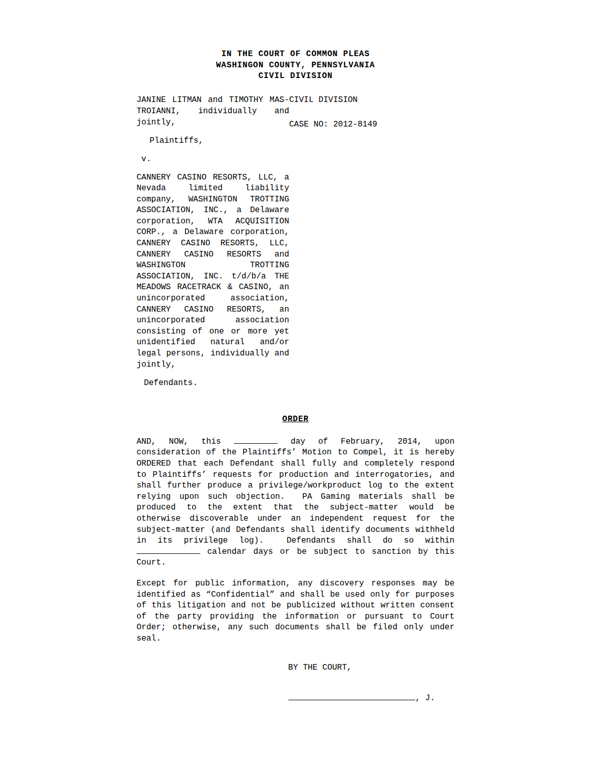IN THE COURT OF COMMON PLEAS
WASHINGON COUNTY, PENNSYLVANIA
CIVIL DIVISION
| JANINE LITMAN and TIMOTHY MAS-TROIANNI, individually and jointly, Plaintiffs, v. CANNERY CASINO RESORTS, LLC, a Nevada limited liability company, WASHINGTON TROTTING ASSOCIATION, INC., a Delaware corporation, WTA ACQUISITION CORP., a Delaware corporation, CANNERY CASINO RESORTS, LLC, CANNERY CASINO RESORTS and WASHINGTON TROTTING ASSOCIATION, INC. t/d/b/a THE MEADOWS RACETRACK & CASINO, an unincorporated association, CANNERY CASINO RESORTS, an unincorporated association consisting of one or more yet unidentified natural and/or legal persons, individually and jointly, Defendants. | CIVIL DIVISION CASE NO: 2012-8149 |
ORDER
AND, NOW, this day of February, 2014, upon consideration of the Plaintiffs’ Motion to Compel, it is hereby ORDERED that each Defendant shall fully and completely respond to Plaintiffs’ requests for production and interrogatories, and shall further produce a privilege/workproduct log to the extent relying upon such objection. PA Gaming materials shall be produced to the extent that the subject-matter would be otherwise discoverable under an independent request for the subject-matter (and Defendants shall identify documents withheld in its privilege log). Defendants shall do so within calendar days or be subject to sanction by this Court.
Except for public information, any discovery responses may be identified as “Confidential” and shall be used only for purposes of this litigation and not be publicized without written consent of the party providing the information or pursuant to Court Order; otherwise, any such documents shall be filed only under seal.
BY THE COURT,
, J.